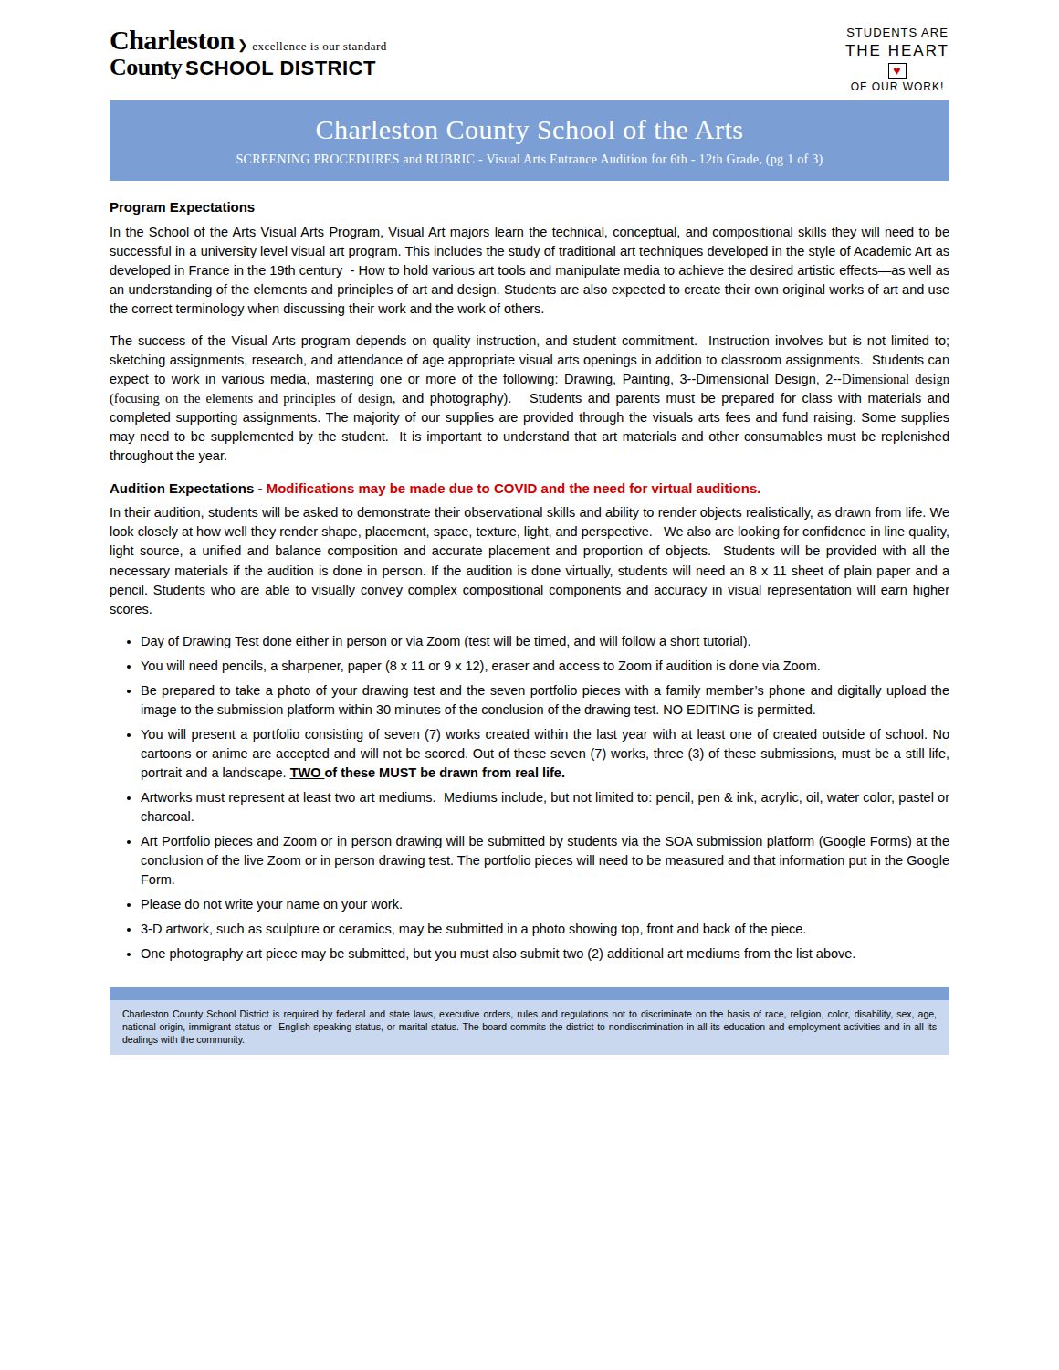Charleston ❯ excellence is our standard
County SCHOOL DISTRICT
STUDENTS ARE
THE HEART
♥
OF OUR WORK!
Charleston County School of the Arts
SCREENING PROCEDURES and RUBRIC - Visual Arts Entrance Audition for 6th - 12th Grade, (pg 1 of 3)
Program Expectations
In the School of the Arts Visual Arts Program, Visual Art majors learn the technical, conceptual, and compositional skills they will need to be successful in a university level visual art program. This includes the study of traditional art techniques developed in the style of Academic Art as developed in France in the 19th century - How to hold various art tools and manipulate media to achieve the desired artistic effects—as well as an understanding of the elements and principles of art and design. Students are also expected to create their own original works of art and use the correct terminology when discussing their work and the work of others.
The success of the Visual Arts program depends on quality instruction, and student commitment. Instruction involves but is not limited to; sketching assignments, research, and attendance of age appropriate visual arts openings in addition to classroom assignments. Students can expect to work in various media, mastering one or more of the following: Drawing, Painting, 3--Dimensional Design, 2--Dimensional design (focusing on the elements and principles of design, and photography). Students and parents must be prepared for class with materials and completed supporting assignments. The majority of our supplies are provided through the visuals arts fees and fund raising. Some supplies may need to be supplemented by the student. It is important to understand that art materials and other consumables must be replenished throughout the year.
Audition Expectations - Modifications may be made due to COVID and the need for virtual auditions.
In their audition, students will be asked to demonstrate their observational skills and ability to render objects realistically, as drawn from life. We look closely at how well they render shape, placement, space, texture, light, and perspective. We also are looking for confidence in line quality, light source, a unified and balance composition and accurate placement and proportion of objects. Students will be provided with all the necessary materials if the audition is done in person. If the audition is done virtually, students will need an 8 x 11 sheet of plain paper and a pencil. Students who are able to visually convey complex compositional components and accuracy in visual representation will earn higher scores.
Day of Drawing Test done either in person or via Zoom (test will be timed, and will follow a short tutorial).
You will need pencils, a sharpener, paper (8 x 11 or 9 x 12), eraser and access to Zoom if audition is done via Zoom.
Be prepared to take a photo of your drawing test and the seven portfolio pieces with a family member’s phone and digitally upload the image to the submission platform within 30 minutes of the conclusion of the drawing test. NO EDITING is permitted.
You will present a portfolio consisting of seven (7) works created within the last year with at least one of created outside of school. No cartoons or anime are accepted and will not be scored. Out of these seven (7) works, three (3) of these submissions, must be a still life, portrait and a landscape. TWO of these MUST be drawn from real life.
Artworks must represent at least two art mediums. Mediums include, but not limited to: pencil, pen & ink, acrylic, oil, water color, pastel or charcoal.
Art Portfolio pieces and Zoom or in person drawing will be submitted by students via the SOA submission platform (Google Forms) at the conclusion of the live Zoom or in person drawing test. The portfolio pieces will need to be measured and that information put in the Google Form.
Please do not write your name on your work.
3-D artwork, such as sculpture or ceramics, may be submitted in a photo showing top, front and back of the piece.
One photography art piece may be submitted, but you must also submit two (2) additional art mediums from the list above.
Charleston County School District is required by federal and state laws, executive orders, rules and regulations not to discriminate on the basis of race, religion, color, disability, sex, age, national origin, immigrant status or English-speaking status, or marital status. The board commits the district to nondiscrimination in all its education and employment activities and in all its dealings with the community.